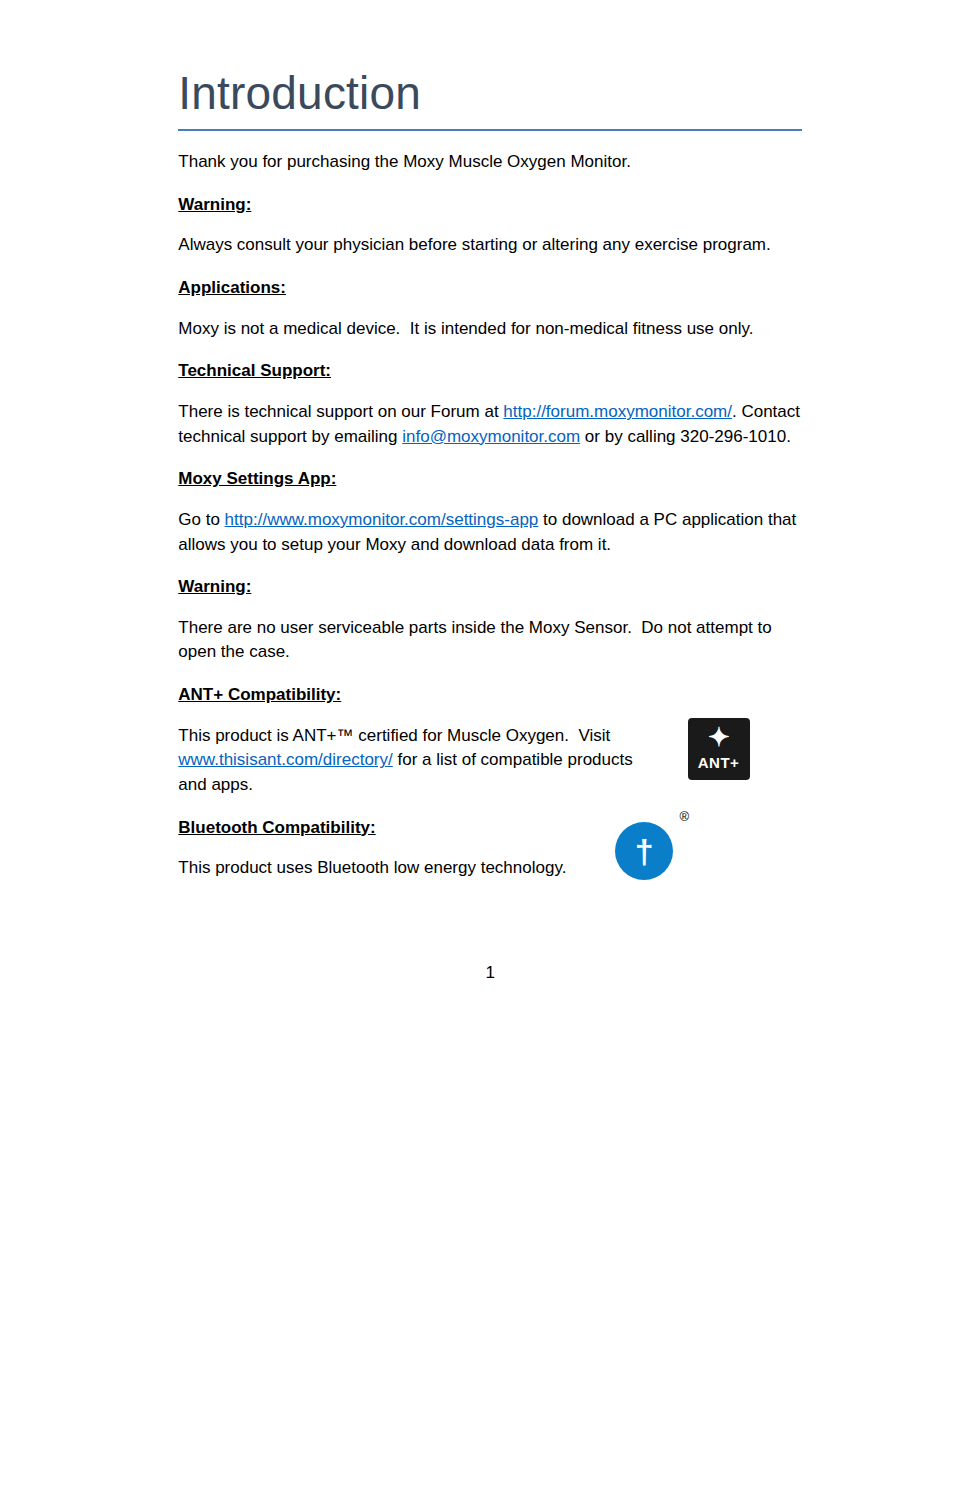Introduction
Thank you for purchasing the Moxy Muscle Oxygen Monitor.
Warning:
Always consult your physician before starting or altering any exercise program.
Applications:
Moxy is not a medical device. It is intended for non-medical fitness use only.
Technical Support:
There is technical support on our Forum at http://forum.moxymonitor.com/. Contact technical support by emailing info@moxymonitor.com or by calling 320-296-1010.
Moxy Settings App:
Go to http://www.moxymonitor.com/settings-app to download a PC application that allows you to setup your Moxy and download data from it.
Warning:
There are no user serviceable parts inside the Moxy Sensor. Do not attempt to open the case.
ANT+ Compatibility:
✦
ANT+
This product is ANT+™ certified for Muscle Oxygen. Visit www.thisisant.com/directory/ for a list of compatible products and apps.
Bluetooth Compatibility:
®
†
This product uses Bluetooth low energy technology.
1